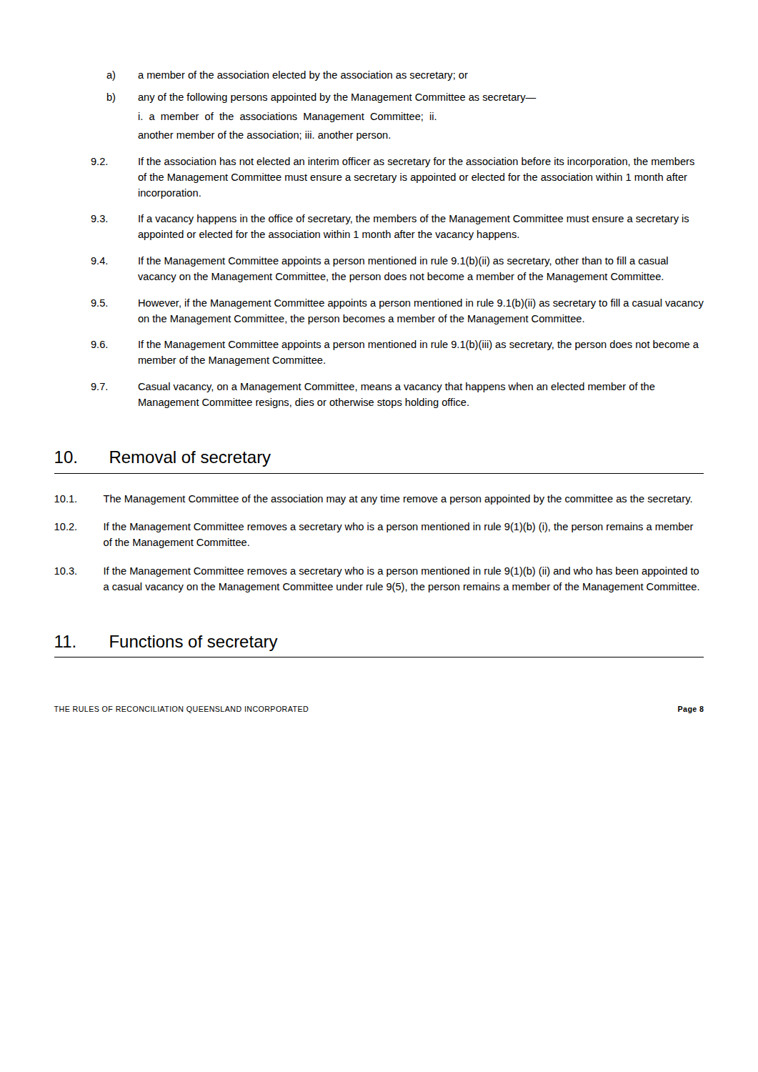a) a member of the association elected by the association as secretary; or
b) any of the following persons appointed by the Management Committee as secretary—
i. a member of the associations Management Committee; ii.
another member of the association; iii. another person.
9.2. If the association has not elected an interim officer as secretary for the association before its incorporation, the members of the Management Committee must ensure a secretary is appointed or elected for the association within 1 month after incorporation.
9.3. If a vacancy happens in the office of secretary, the members of the Management Committee must ensure a secretary is appointed or elected for the association within 1 month after the vacancy happens.
9.4. If the Management Committee appoints a person mentioned in rule 9.1(b)(ii) as secretary, other than to fill a casual vacancy on the Management Committee, the person does not become a member of the Management Committee.
9.5. However, if the Management Committee appoints a person mentioned in rule 9.1(b)(ii) as secretary to fill a casual vacancy on the Management Committee, the person becomes a member of the Management Committee.
9.6. If the Management Committee appoints a person mentioned in rule 9.1(b)(iii) as secretary, the person does not become a member of the Management Committee.
9.7. Casual vacancy, on a Management Committee, means a vacancy that happens when an elected member of the Management Committee resigns, dies or otherwise stops holding office.
10. Removal of secretary
10.1. The Management Committee of the association may at any time remove a person appointed by the committee as the secretary.
10.2. If the Management Committee removes a secretary who is a person mentioned in rule 9(1)(b) (i), the person remains a member of the Management Committee.
10.3. If the Management Committee removes a secretary who is a person mentioned in rule 9(1)(b) (ii) and who has been appointed to a casual vacancy on the Management Committee under rule 9(5), the person remains a member of the Management Committee.
11. Functions of secretary
THE RULES OF RECONCILIATION QUEENSLAND INCORPORATED Page 8